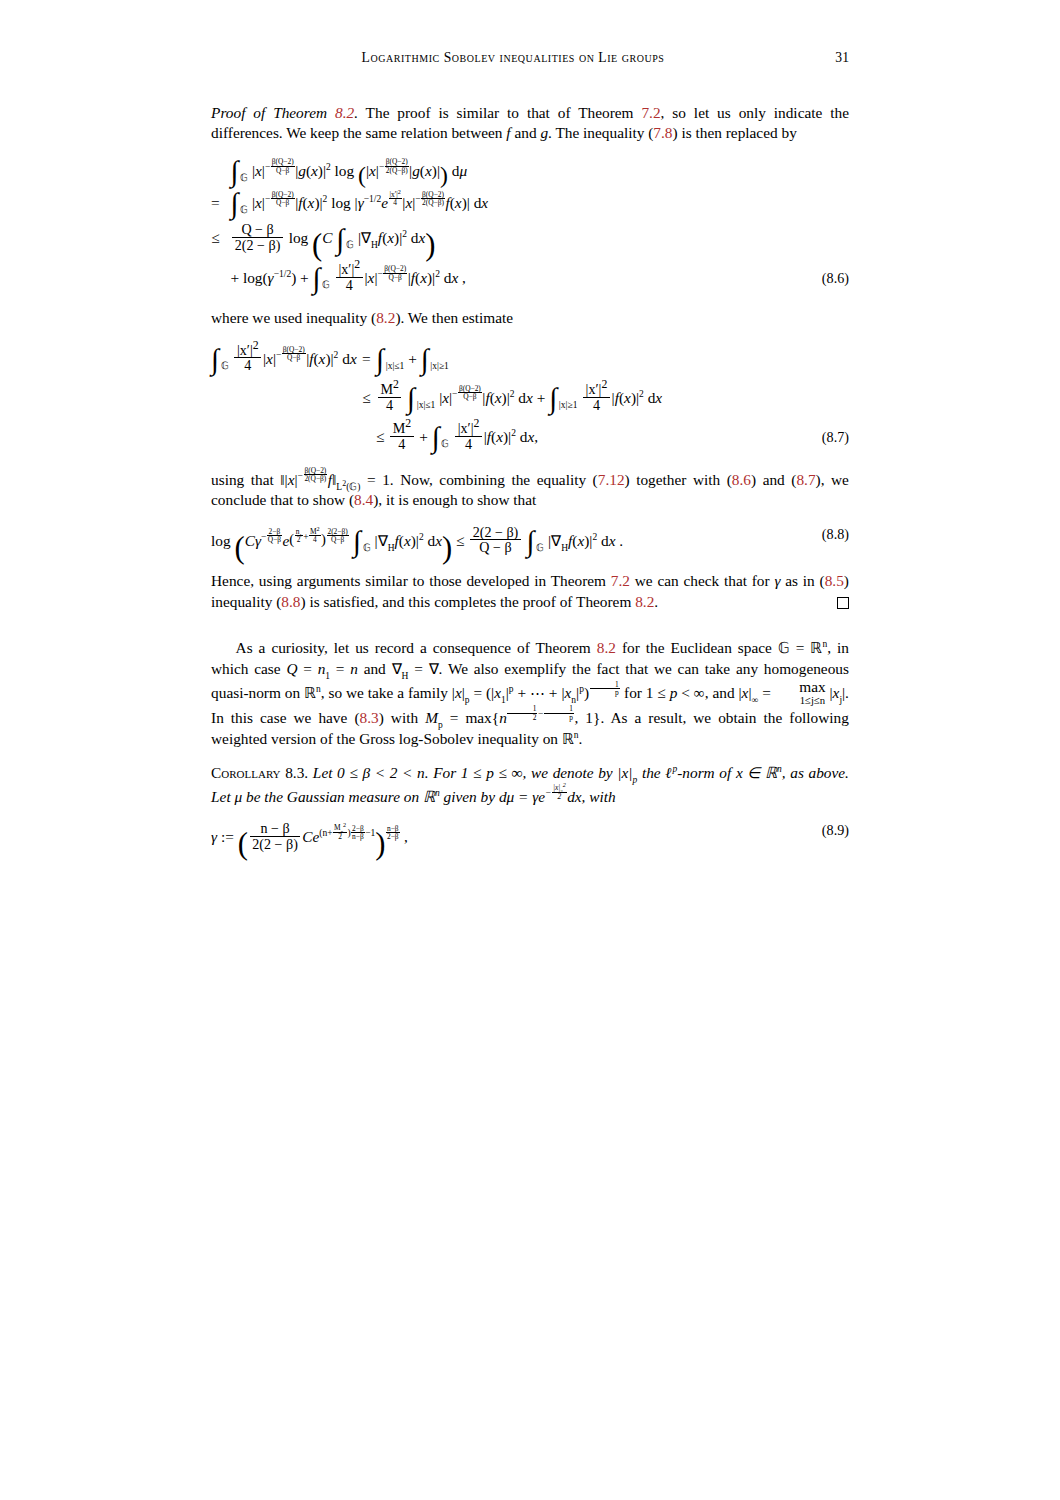Logarithmic Sobolev inequalities on Lie groups
31
Proof of Theorem 8.2. The proof is similar to that of Theorem 7.2, so let us only indicate the differences. We keep the same relation between f and g. The inequality (7.8) is then replaced by
∫𝔾 |x|−β(Q−2) Q−β|g(x)|2 log (|x|−β(Q−2) 2(Q−β)|g(x)|) dμ
=
∫𝔾 |x|−β(Q−2) Q−β|f(x)|2 log |γ−1/2e|x′|24|x|−β(Q−2) 2(Q−β)f(x)| dx
≤
Q − β 2(2 − β) log (C ∫𝔾 |∇Hf(x)|2 dx)
+ log(γ−1/2) + ∫𝔾 |x′|24|x|−β(Q−2) Q−β|f(x)|2 dx , (8.6)
where we used inequality (8.2). We then estimate
∫𝔾 |x′|24|x|−β(Q−2) Q−β|f(x)|2 dx
=
∫|x|≤1 + ∫|x|≥1
≤
M24 ∫|x|≤1 |x|−β(Q−2) Q−β|f(x)|2 dx + ∫|x|≥1 |x′|24|f(x)|2 dx
≤ M24 + ∫𝔾 |x′|24|f(x)|2 dx, (8.7)
using that ‖|x|−β(Q−2) 2(Q−β)f‖L2(𝔾) = 1. Now, combining the equality (7.12) together with (8.6) and (8.7), we conclude that to show (8.4), it is enough to show that
log (Cγ−2−β Q−βe(n12+M24) 2(2−β) Q−β ∫𝔾 |∇Hf(x)|2 dx) ≤ 2(2 − β) Q − β ∫𝔾 |∇Hf(x)|2 dx . (8.8)
Hence, using arguments similar to those developed in Theorem 7.2 we can check that for γ as in (8.5) inequality (8.8) is satisfied, and this completes the proof of Theorem 8.2.
As a curiosity, let us record a consequence of Theorem 8.2 for the Euclidean space 𝔾 = ℝn, in which case Q = n 1 = n and ∇H = ∇. We also exemplify the fact that we can take any homogeneous quasi-norm on ℝn, so we take a family |x|p = (|x 1|p + ⋯ + |xn|p)1 p for 1 ≤ p < ∞, and |x|∞ = max 1≤j≤n |xj|. In this case we have (8.3) with Mp = max{n12−1 p, 1}. As a result, we obtain the following weighted version of the Gross log-Sobolev inequality on ℝn.
Corollary 8.3. Let 0 ≤ β < 2 < n. For 1 ≤ p ≤ ∞, we denote by |x|p the ℓp-norm of x ∈ ℝn, as above. Let μ be the Gaussian measure on ℝn given by dμ = γe−|x|222dx, with
γ := (n − β 2(2 − β) Ce(n+Mp22)2−β n−β−1)n−β 2−β , (8.9)